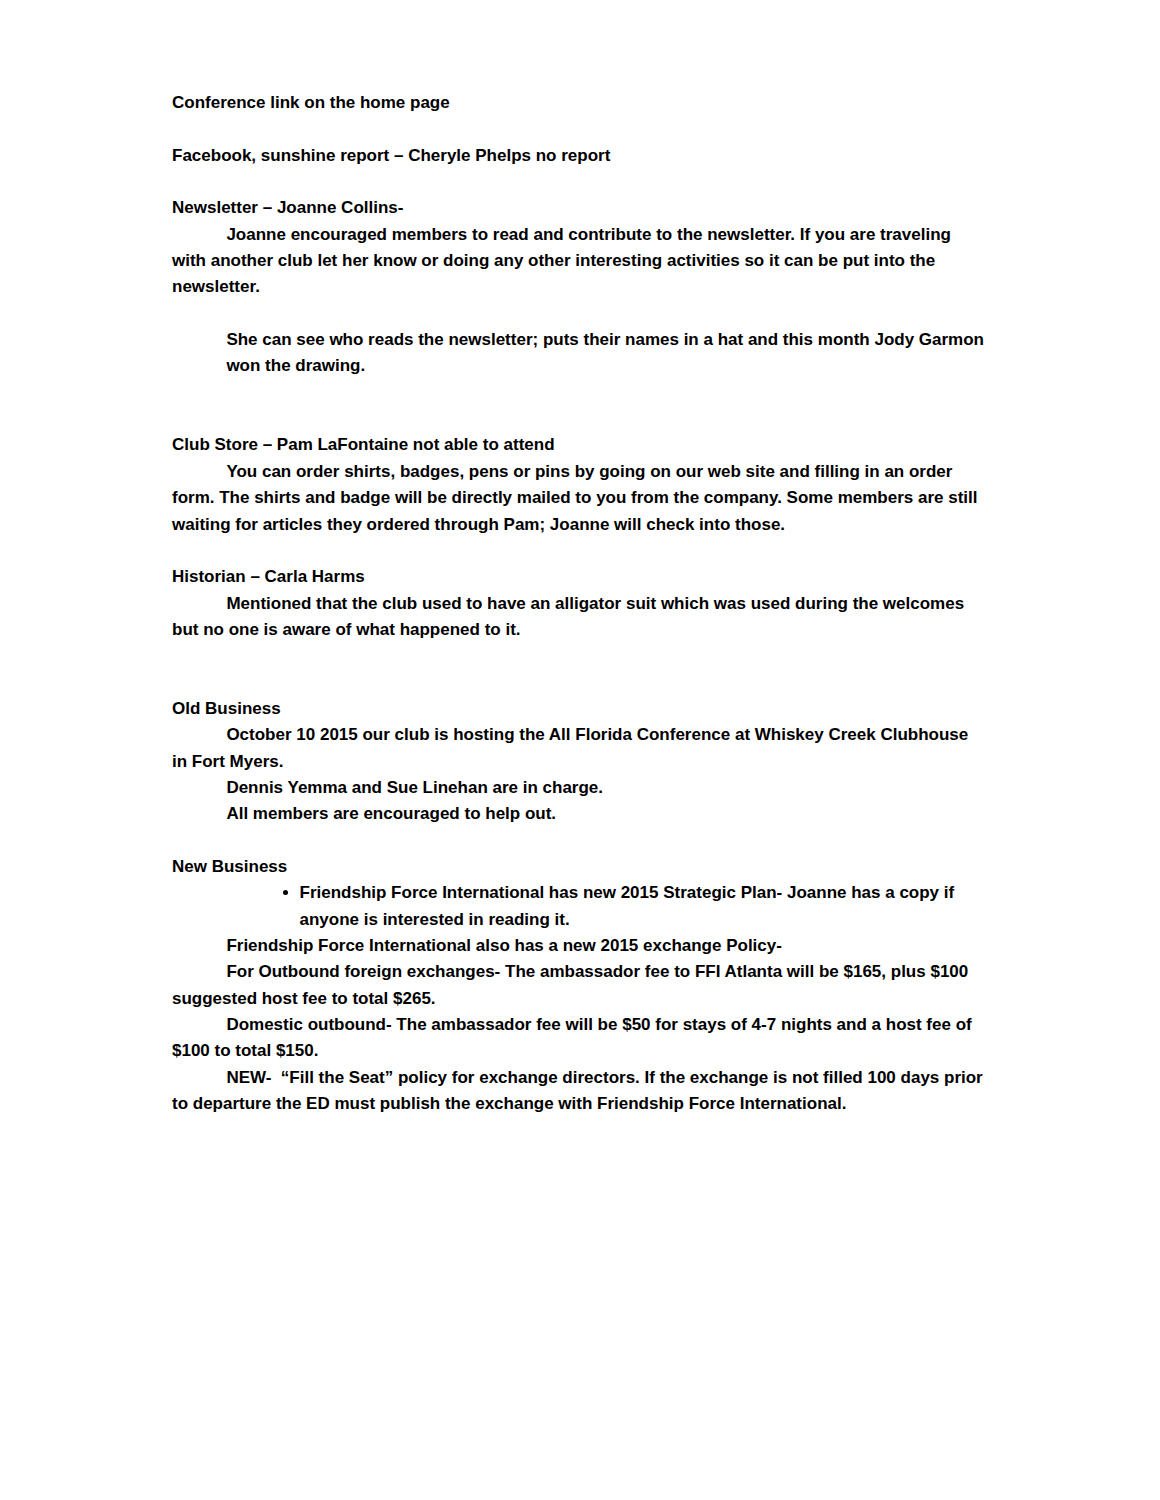Conference link on the home page
Facebook, sunshine report – Cheryle Phelps no report
Newsletter – Joanne Collins-
Joanne encouraged members to read and contribute to the newsletter. If you are traveling with another club let her know or doing any other interesting activities so it can be put into the newsletter.
She can see who reads the newsletter; puts their names in a hat and this month Jody Garmon won the drawing.
Club Store – Pam LaFontaine not able to attend
You can order shirts, badges, pens or pins by going on our web site and filling in an order form. The shirts and badge will be directly mailed to you from the company. Some members are still waiting for articles they ordered through Pam; Joanne will check into those.
Historian – Carla Harms
Mentioned that the club used to have an alligator suit which was used during the welcomes but no one is aware of what happened to it.
Old Business
October 10 2015 our club is hosting the All Florida Conference at Whiskey Creek Clubhouse in Fort Myers.
Dennis Yemma and Sue Linehan are in charge.
All members are encouraged to help out.
New Business
Friendship Force International has new 2015 Strategic Plan- Joanne has a copy if anyone is interested in reading it.
Friendship Force International also has a new 2015 exchange Policy-
For Outbound foreign exchanges- The ambassador fee to FFI Atlanta will be $165, plus $100 suggested host fee to total $265.
Domestic outbound- The ambassador fee will be $50 for stays of 4-7 nights and a host fee of $100 to total $150.
NEW- “Fill the Seat” policy for exchange directors. If the exchange is not filled 100 days prior to departure the ED must publish the exchange with Friendship Force International.